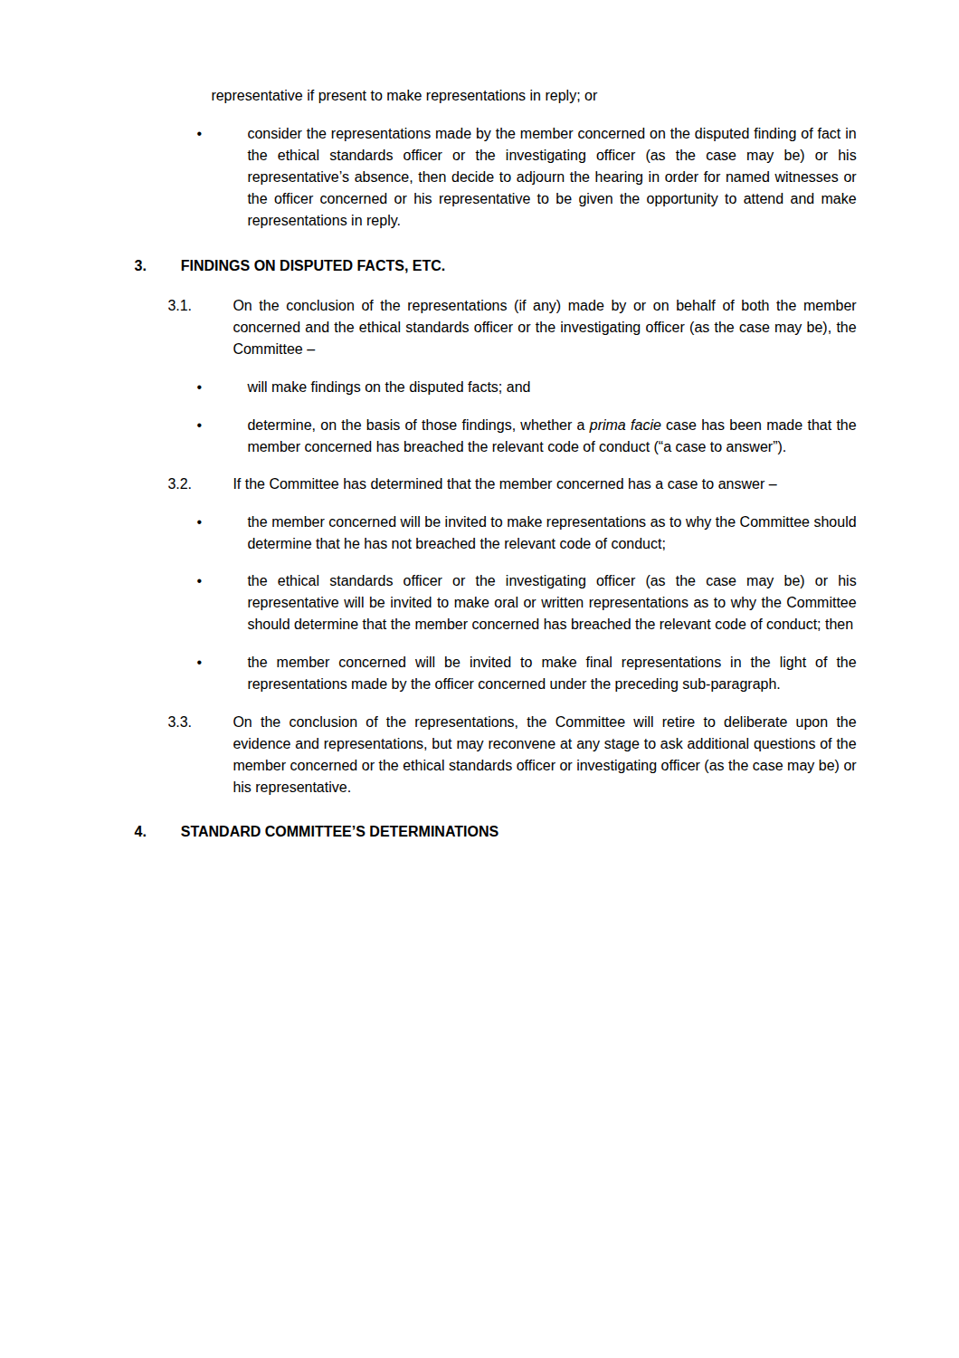representative if present to make representations in reply; or
• consider the representations made by the member concerned on the disputed finding of fact in the ethical standards officer or the investigating officer (as the case may be) or his representative’s absence, then decide to adjourn the hearing in order for named witnesses or the officer concerned or his representative to be given the opportunity to attend and make representations in reply.
3. FINDINGS ON DISPUTED FACTS, ETC.
3.1. On the conclusion of the representations (if any) made by or on behalf of both the member concerned and the ethical standards officer or the investigating officer (as the case may be), the Committee –
• will make findings on the disputed facts; and
• determine, on the basis of those findings, whether a prima facie case has been made that the member concerned has breached the relevant code of conduct (“a case to answer”).
3.2. If the Committee has determined that the member concerned has a case to answer –
• the member concerned will be invited to make representations as to why the Committee should determine that he has not breached the relevant code of conduct;
• the ethical standards officer or the investigating officer (as the case may be) or his representative will be invited to make oral or written representations as to why the Committee should determine that the member concerned has breached the relevant code of conduct; then
• the member concerned will be invited to make final representations in the light of the representations made by the officer concerned under the preceding sub-paragraph.
3.3. On the conclusion of the representations, the Committee will retire to deliberate upon the evidence and representations, but may reconvene at any stage to ask additional questions of the member concerned or the ethical standards officer or investigating officer (as the case may be) or his representative.
4. STANDARD COMMITTEE’S DETERMINATIONS